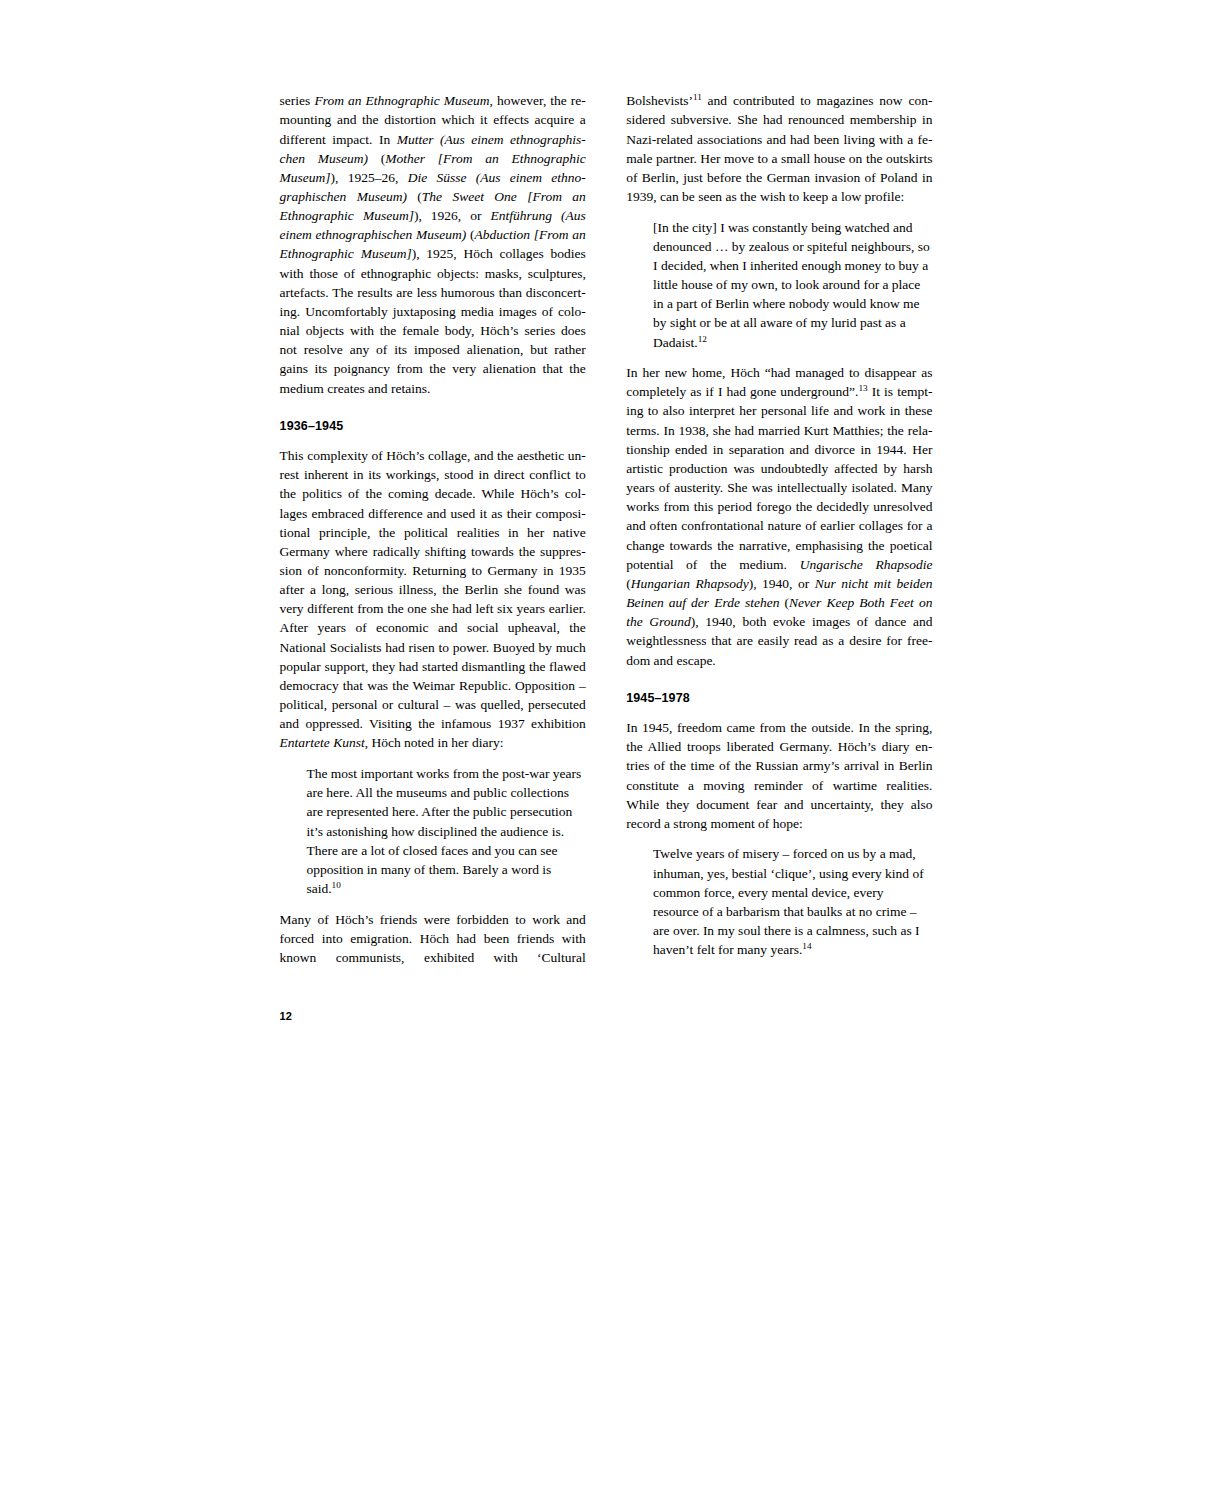series From an Ethnographic Museum, however, the remounting and the distortion which it effects acquire a different impact. In Mutter (Aus einem ethnographischen Museum) (Mother [From an Ethnographic Museum]), 1925–26, Die Süsse (Aus einem ethnographischen Museum) (The Sweet One [From an Ethnographic Museum]), 1926, or Entführung (Aus einem ethnographischen Museum) (Abduction [From an Ethnographic Museum]), 1925, Höch collages bodies with those of ethnographic objects: masks, sculptures, artefacts. The results are less humorous than disconcerting. Uncomfortably juxtaposing media images of colonial objects with the female body, Höch’s series does not resolve any of its imposed alienation, but rather gains its poignancy from the very alienation that the medium creates and retains.
1936–1945
This complexity of Höch’s collage, and the aesthetic unrest inherent in its workings, stood in direct conflict to the politics of the coming decade. While Höch’s collages embraced difference and used it as their compositional principle, the political realities in her native Germany where radically shifting towards the suppression of nonconformity. Returning to Germany in 1935 after a long, serious illness, the Berlin she found was very different from the one she had left six years earlier. After years of economic and social upheaval, the National Socialists had risen to power. Buoyed by much popular support, they had started dismantling the flawed democracy that was the Weimar Republic. Opposition – political, personal or cultural – was quelled, persecuted and oppressed. Visiting the infamous 1937 exhibition Entartete Kunst, Höch noted in her diary:
The most important works from the post-war years are here. All the museums and public collections are represented here. After the public persecution it’s astonishing how disciplined the audience is. There are a lot of closed faces and you can see opposition in many of them. Barely a word is said.10
Many of Höch’s friends were forbidden to work and forced into emigration. Höch had been friends with known communists, exhibited with ‘Cultural Bolshevists’11 and contributed to magazines now considered subversive. She had renounced membership in Nazi-related associations and had been living with a female partner. Her move to a small house on the outskirts of Berlin, just before the German invasion of Poland in 1939, can be seen as the wish to keep a low profile:
[In the city] I was constantly being watched and denounced … by zealous or spiteful neighbours, so I decided, when I inherited enough money to buy a little house of my own, to look around for a place in a part of Berlin where nobody would know me by sight or be at all aware of my lurid past as a Dadaist.12
In her new home, Höch “had managed to disappear as completely as if I had gone underground”.13 It is tempting to also interpret her personal life and work in these terms. In 1938, she had married Kurt Matthies; the relationship ended in separation and divorce in 1944. Her artistic production was undoubtedly affected by harsh years of austerity. She was intellectually isolated. Many works from this period forego the decidedly unresolved and often confrontational nature of earlier collages for a change towards the narrative, emphasising the poetical potential of the medium. Ungarische Rhapsodie (Hungarian Rhapsody), 1940, or Nur nicht mit beiden Beinen auf der Erde stehen (Never Keep Both Feet on the Ground), 1940, both evoke images of dance and weightlessness that are easily read as a desire for freedom and escape.
1945–1978
In 1945, freedom came from the outside. In the spring, the Allied troops liberated Germany. Höch’s diary entries of the time of the Russian army’s arrival in Berlin constitute a moving reminder of wartime realities. While they document fear and uncertainty, they also record a strong moment of hope:
Twelve years of misery – forced on us by a mad, inhuman, yes, bestial ‘clique’, using every kind of common force, every mental device, every resource of a barbarism that baulks at no crime – are over. In my soul there is a calmness, such as I haven’t felt for many years.14
12